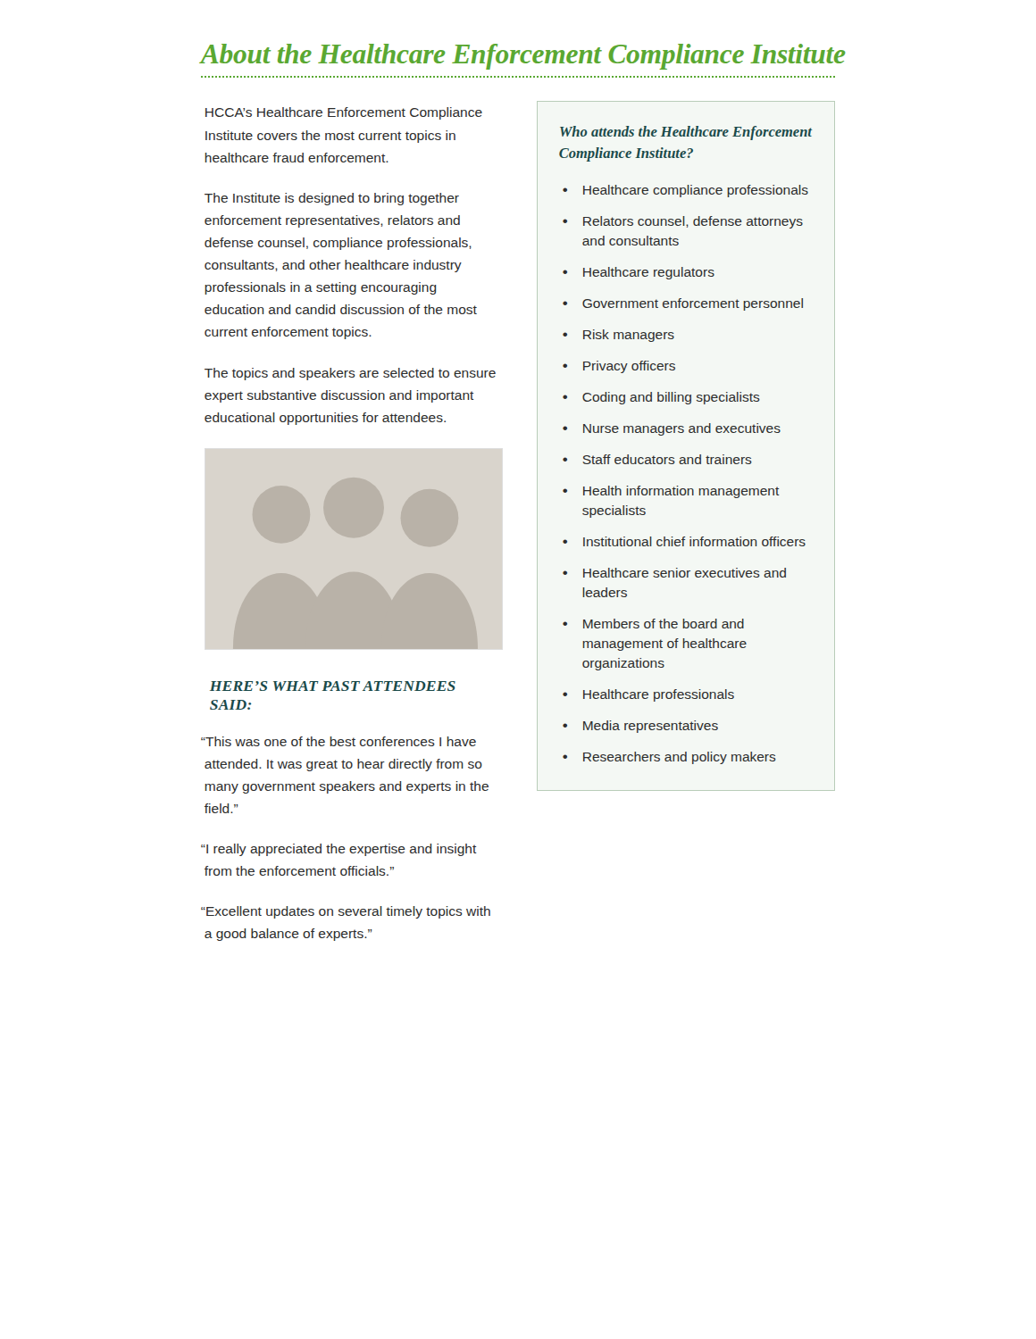About the Healthcare Enforcement Compliance Institute
HCCA’s Healthcare Enforcement Compliance Institute covers the most current topics in healthcare fraud enforcement.
The Institute is designed to bring together enforcement representatives, relators and defense counsel, compliance professionals, consultants, and other healthcare industry professionals in a setting encouraging education and candid discussion of the most current enforcement topics.
The topics and speakers are selected to ensure expert substantive discussion and important educational opportunities for attendees.
HERE’S WHAT PAST ATTENDEES SAID:
“This was one of the best conferences I have attended. It was great to hear directly from so many government speakers and experts in the field.”
“I really appreciated the expertise and insight from the enforcement officials.”
“Excellent updates on several timely topics with a good balance of experts.”
Who attends the Healthcare Enforcement Compliance Institute?
Healthcare compliance professionals
Relators counsel, defense attorneys and consultants
Healthcare regulators
Government enforcement personnel
Risk managers
Privacy officers
Coding and billing specialists
Nurse managers and executives
Staff educators and trainers
Health information management specialists
Institutional chief information officers
Healthcare senior executives and leaders
Members of the board and management of healthcare organizations
Healthcare professionals
Media representatives
Researchers and policy makers